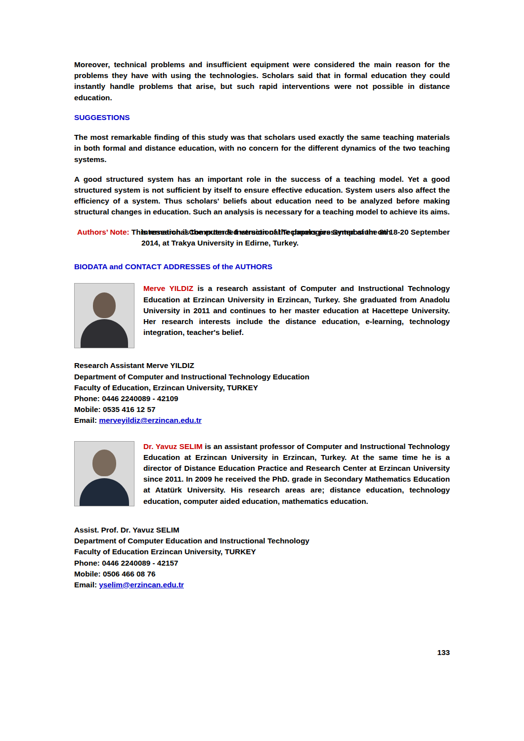Moreover, technical problems and insufficient equipment were considered the main reason for the problems they have with using the technologies. Scholars said that in formal education they could instantly handle problems that arise, but such rapid interventions were not possible in distance education.
Suggestions
The most remarkable finding of this study was that scholars used exactly the same teaching materials in both formal and distance education, with no concern for the different dynamics of the two teaching systems.
A good structured system has an important role in the success of a teaching model. Yet a good structured system is not sufficient by itself to ensure effective education. System users also affect the efficiency of a system. Thus scholars' beliefs about education need to be analyzed before making structural changes in education. Such an analysis is necessary for a teaching model to achieve its aims.
Authors’ Note: This research is the extended version of the papers presented at the 8th International Computer & Instructional Technologies Symposium on 18-20 September 2014, at Trakya University in Edirne, Turkey.
BIODATA and CONTACT ADDRESSES of the AUTHORS
Merve YILDIZ is a research assistant of Computer and Instructional Technology Education at Erzincan University in Erzincan, Turkey. She graduated from Anadolu University in 2011 and continues to her master education at Hacettepe University. Her research interests include the distance education, e-learning, technology integration, teacher's belief.
Research Assistant Merve YILDIZ
Department of Computer and Instructional Technology Education
Faculty of Education, Erzincan University, TURKEY
Phone: 0446 2240089 - 42109
Mobile: 0535 416 12 57
Email: merveyildiz@erzincan.edu.tr
Dr. Yavuz SELIM is an assistant professor of Computer and Instructional Technology Education at Erzincan University in Erzincan, Turkey. At the same time he is a director of Distance Education Practice and Research Center at Erzincan University since 2011. In 2009 he received the PhD. grade in Secondary Mathematics Education at Atatürk University. His research areas are; distance education, technology education, computer aided education, mathematics education.
Assist. Prof. Dr. Yavuz SELIM
Department of Computer Education and Instructional Technology
Faculty of Education Erzincan University, TURKEY
Phone: 0446 2240089 - 42157
Mobile: 0506 466 08 76
Email: yselim@erzincan.edu.tr
133